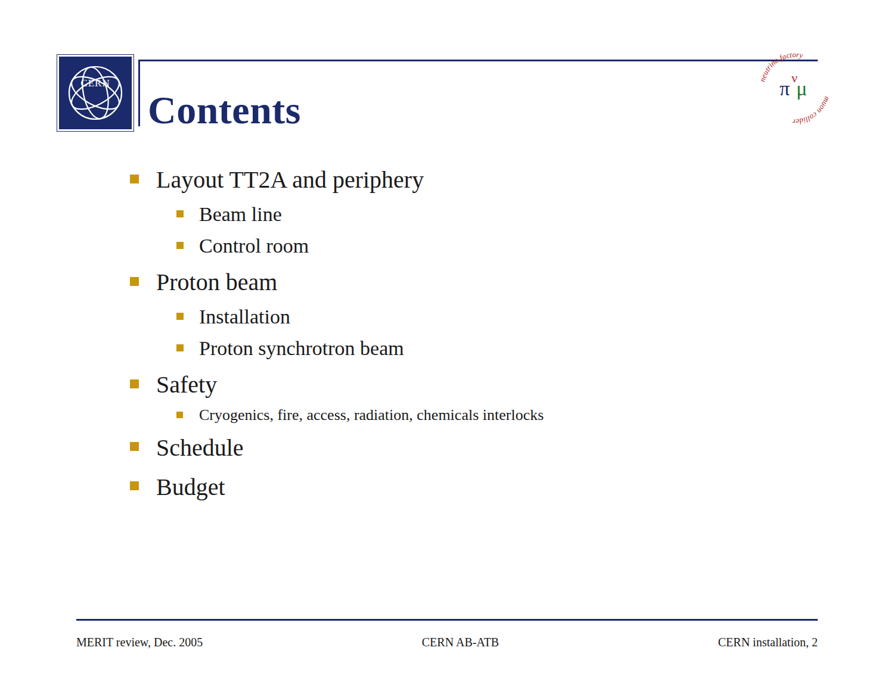CERN
Contents
neutrino factory muon collider π μ ν
Layout TT2A and periphery
Beam line
Control room
Proton beam
Installation
Proton synchrotron beam
Safety
Cryogenics, fire, access, radiation, chemicals interlocks
Schedule
Budget
MERIT review, Dec. 2005
CERN AB-ATB
CERN installation, 2